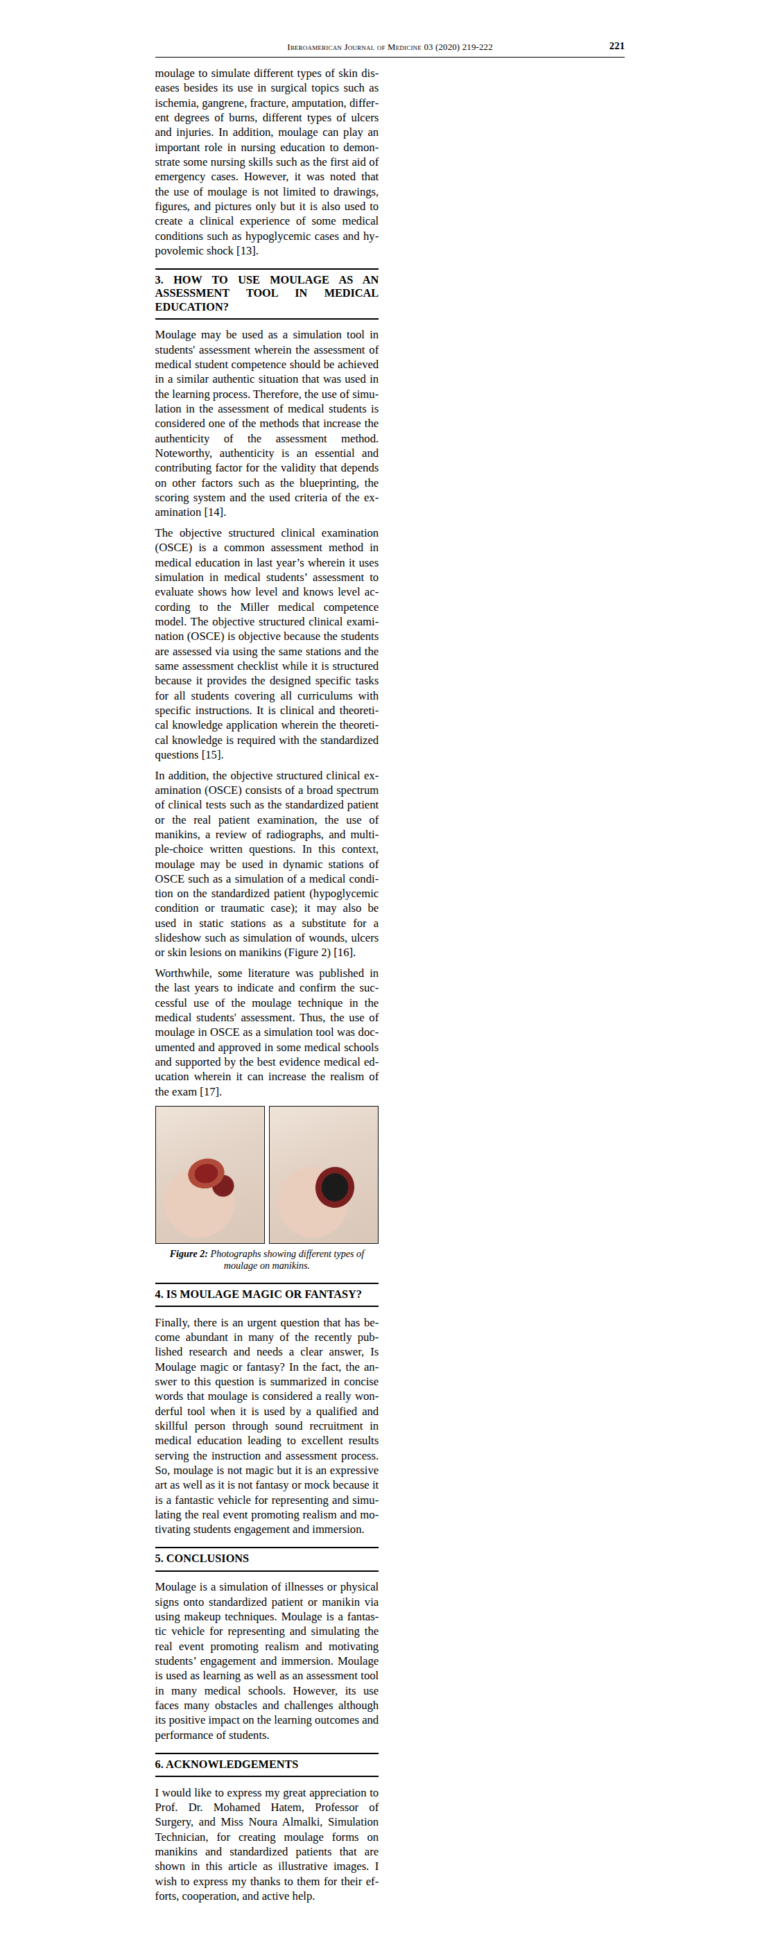Iberoamerican Journal of Medicine 03 (2020) 219-222
221
moulage to simulate different types of skin diseases besides its use in surgical topics such as ischemia, gangrene, fracture, amputation, different degrees of burns, different types of ulcers and injuries. In addition, moulage can play an important role in nursing education to demonstrate some nursing skills such as the first aid of emergency cases. However, it was noted that the use of moulage is not limited to drawings, figures, and pictures only but it is also used to create a clinical experience of some medical conditions such as hypoglycemic cases and hypovolemic shock [13].
3. How to use moulage as an assessment tool in medical education?
Moulage may be used as a simulation tool in students' assessment wherein the assessment of medical student competence should be achieved in a similar authentic situation that was used in the learning process. Therefore, the use of simulation in the assessment of medical students is considered one of the methods that increase the authenticity of the assessment method. Noteworthy, authenticity is an essential and contributing factor for the validity that depends on other factors such as the blueprinting, the scoring system and the used criteria of the examination [14].
The objective structured clinical examination (OSCE) is a common assessment method in medical education in last year’s wherein it uses simulation in medical students’ assessment to evaluate shows how level and knows level according to the Miller medical competence model. The objective structured clinical examination (OSCE) is objective because the students are assessed via using the same stations and the same assessment checklist while it is structured because it provides the designed specific tasks for all students covering all curriculums with specific instructions. It is clinical and theoretical knowledge application wherein the theoretical knowledge is required with the standardized questions [15].
In addition, the objective structured clinical examination (OSCE) consists of a broad spectrum of clinical tests such as the standardized patient or the real patient examination, the use of manikins, a review of radiographs, and multiple-choice written questions. In this context, moulage may be used in dynamic stations of OSCE such as a simulation of a medical condition on the standardized patient (hypoglycemic condition or traumatic case); it may also be used in static stations as a substitute for a slideshow such as simulation of wounds, ulcers or skin lesions on manikins (Figure 2) [16].
Worthwhile, some literature was published in the last years to indicate and confirm the successful use of the moulage technique in the medical students' assessment. Thus, the use of moulage in OSCE as a simulation tool was documented and approved in some medical schools and supported by the best evidence medical education wherein it can increase the realism of the exam [17].
Figure 2: Photographs showing different types of moulage on manikins.
4. Is moulage magic or fantasy?
Finally, there is an urgent question that has become abundant in many of the recently published research and needs a clear answer, Is Moulage magic or fantasy? In the fact, the answer to this question is summarized in concise words that moulage is considered a really wonderful tool when it is used by a qualified and skillful person through sound recruitment in medical education leading to excellent results serving the instruction and assessment process. So, moulage is not magic but it is an expressive art as well as it is not fantasy or mock because it is a fantastic vehicle for representing and simulating the real event promoting realism and motivating students engagement and immersion.
5. Conclusions
Moulage is a simulation of illnesses or physical signs onto standardized patient or manikin via using makeup techniques. Moulage is a fantastic vehicle for representing and simulating the real event promoting realism and motivating students’ engagement and immersion. Moulage is used as learning as well as an assessment tool in many medical schools. However, its use faces many obstacles and challenges although its positive impact on the learning outcomes and performance of students.
6. Acknowledgements
I would like to express my great appreciation to Prof. Dr. Mohamed Hatem, Professor of Surgery, and Miss Noura Almalki, Simulation Technician, for creating moulage forms on manikins and standardized patients that are shown in this article as illustrative images. I wish to express my thanks to them for their efforts, cooperation, and active help.